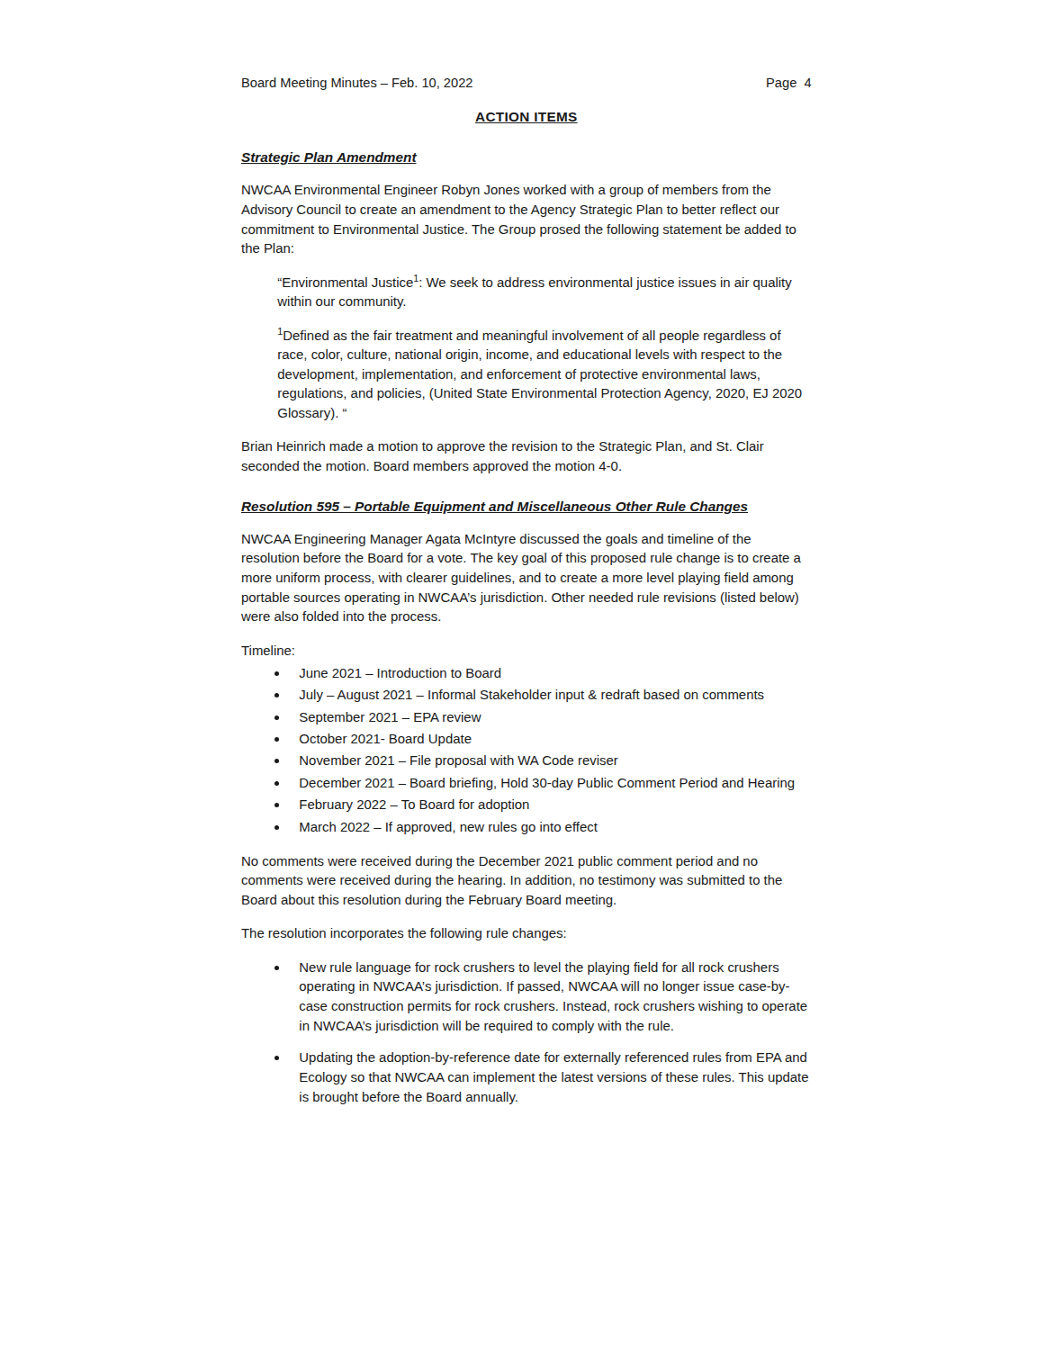Board Meeting Minutes – Feb. 10, 2022
Page 4
ACTION ITEMS
Strategic Plan Amendment
NWCAA Environmental Engineer Robyn Jones worked with a group of members from the Advisory Council to create an amendment to the Agency Strategic Plan to better reflect our commitment to Environmental Justice. The Group prosed the following statement be added to the Plan:
“Environmental Justice1: We seek to address environmental justice issues in air quality within our community.
1Defined as the fair treatment and meaningful involvement of all people regardless of race, color, culture, national origin, income, and educational levels with respect to the development, implementation, and enforcement of protective environmental laws, regulations, and policies, (United State Environmental Protection Agency, 2020, EJ 2020 Glossary). “
Brian Heinrich made a motion to approve the revision to the Strategic Plan, and St. Clair seconded the motion. Board members approved the motion 4-0.
Resolution 595 – Portable Equipment and Miscellaneous Other Rule Changes
NWCAA Engineering Manager Agata McIntyre discussed the goals and timeline of the resolution before the Board for a vote. The key goal of this proposed rule change is to create a more uniform process, with clearer guidelines, and to create a more level playing field among portable sources operating in NWCAA’s jurisdiction. Other needed rule revisions (listed below) were also folded into the process.
Timeline:
June 2021 – Introduction to Board
July – August 2021 – Informal Stakeholder input & redraft based on comments
September 2021 – EPA review
October 2021- Board Update
November 2021 – File proposal with WA Code reviser
December 2021 – Board briefing, Hold 30-day Public Comment Period and Hearing
February 2022 – To Board for adoption
March 2022 – If approved, new rules go into effect
No comments were received during the December 2021 public comment period and no comments were received during the hearing. In addition, no testimony was submitted to the Board about this resolution during the February Board meeting.
The resolution incorporates the following rule changes:
New rule language for rock crushers to level the playing field for all rock crushers operating in NWCAA’s jurisdiction. If passed, NWCAA will no longer issue case-by-case construction permits for rock crushers. Instead, rock crushers wishing to operate in NWCAA’s jurisdiction will be required to comply with the rule.
Updating the adoption-by-reference date for externally referenced rules from EPA and Ecology so that NWCAA can implement the latest versions of these rules. This update is brought before the Board annually.